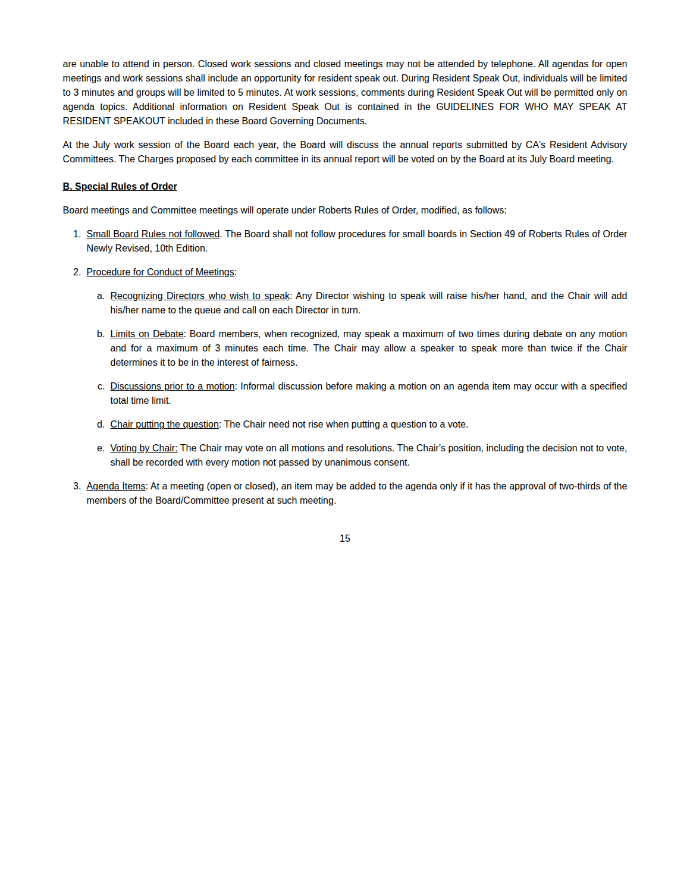are unable to attend in person. Closed work sessions and closed meetings may not be attended by telephone. All agendas for open meetings and work sessions shall include an opportunity for resident speak out. During Resident Speak Out, individuals will be limited to 3 minutes and groups will be limited to 5 minutes. At work sessions, comments during Resident Speak Out will be permitted only on agenda topics. Additional information on Resident Speak Out is contained in the GUIDELINES FOR WHO MAY SPEAK AT RESIDENT SPEAKOUT included in these Board Governing Documents.
At the July work session of the Board each year, the Board will discuss the annual reports submitted by CA's Resident Advisory Committees. The Charges proposed by each committee in its annual report will be voted on by the Board at its July Board meeting.
B. Special Rules of Order
Board meetings and Committee meetings will operate under Roberts Rules of Order, modified, as follows:
Small Board Rules not followed. The Board shall not follow procedures for small boards in Section 49 of Roberts Rules of Order Newly Revised, 10th Edition.
Procedure for Conduct of Meetings:
Recognizing Directors who wish to speak: Any Director wishing to speak will raise his/her hand, and the Chair will add his/her name to the queue and call on each Director in turn.
Limits on Debate: Board members, when recognized, may speak a maximum of two times during debate on any motion and for a maximum of 3 minutes each time. The Chair may allow a speaker to speak more than twice if the Chair determines it to be in the interest of fairness.
Discussions prior to a motion: Informal discussion before making a motion on an agenda item may occur with a specified total time limit.
Chair putting the question: The Chair need not rise when putting a question to a vote.
Voting by Chair: The Chair may vote on all motions and resolutions. The Chair's position, including the decision not to vote, shall be recorded with every motion not passed by unanimous consent.
Agenda Items: At a meeting (open or closed), an item may be added to the agenda only if it has the approval of two-thirds of the members of the Board/Committee present at such meeting.
15